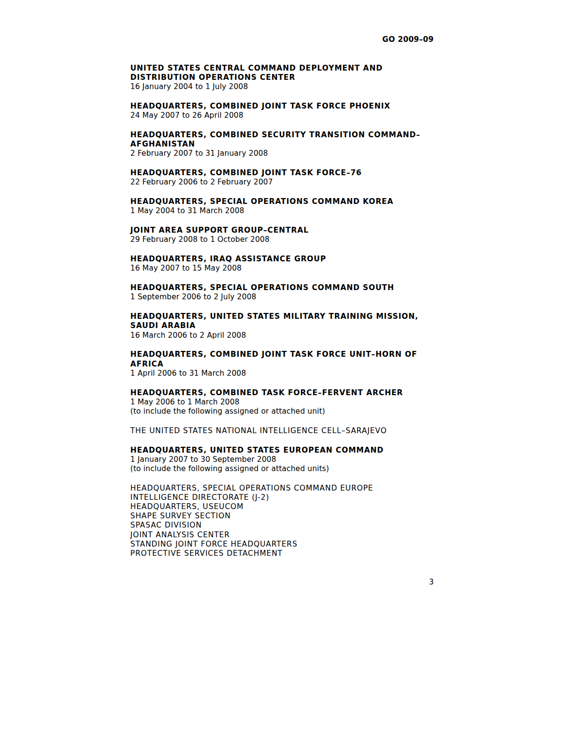GO 2009–09
UNITED STATES CENTRAL COMMAND DEPLOYMENT AND DISTRIBUTION OPERATIONS CENTER
16 January 2004 to 1 July 2008
HEADQUARTERS, COMBINED JOINT TASK FORCE PHOENIX
24 May 2007 to 26 April 2008
HEADQUARTERS, COMBINED SECURITY TRANSITION COMMAND–AFGHANISTAN
2 February 2007 to 31 January 2008
HEADQUARTERS, COMBINED JOINT TASK FORCE–76
22 February 2006 to 2 February 2007
HEADQUARTERS, SPECIAL OPERATIONS COMMAND KOREA
1 May 2004 to 31 March 2008
JOINT AREA SUPPORT GROUP–CENTRAL
29 February 2008 to 1 October 2008
HEADQUARTERS, IRAQ ASSISTANCE GROUP
16 May 2007 to 15 May 2008
HEADQUARTERS, SPECIAL OPERATIONS COMMAND SOUTH
1 September 2006 to 2 July 2008
HEADQUARTERS, UNITED STATES MILITARY TRAINING MISSION, SAUDI ARABIA
16 March 2006 to 2 April 2008
HEADQUARTERS, COMBINED JOINT TASK FORCE UNIT–HORN OF AFRICA
1 April 2006 to 31 March 2008
HEADQUARTERS, COMBINED TASK FORCE–FERVENT ARCHER
1 May 2006 to 1 March 2008
(to include the following assigned or attached unit)
THE UNITED STATES NATIONAL INTELLIGENCE CELL–SARAJEVO
HEADQUARTERS, UNITED STATES EUROPEAN COMMAND
1 January 2007 to 30 September 2008
(to include the following assigned or attached units)
HEADQUARTERS, SPECIAL OPERATIONS COMMAND EUROPE
INTELLIGENCE DIRECTORATE (J-2)
HEADQUARTERS, USEUCOM
SHAPE SURVEY SECTION
SPASAC DIVISION
JOINT ANALYSIS CENTER
STANDING JOINT FORCE HEADQUARTERS
PROTECTIVE SERVICES DETACHMENT
3